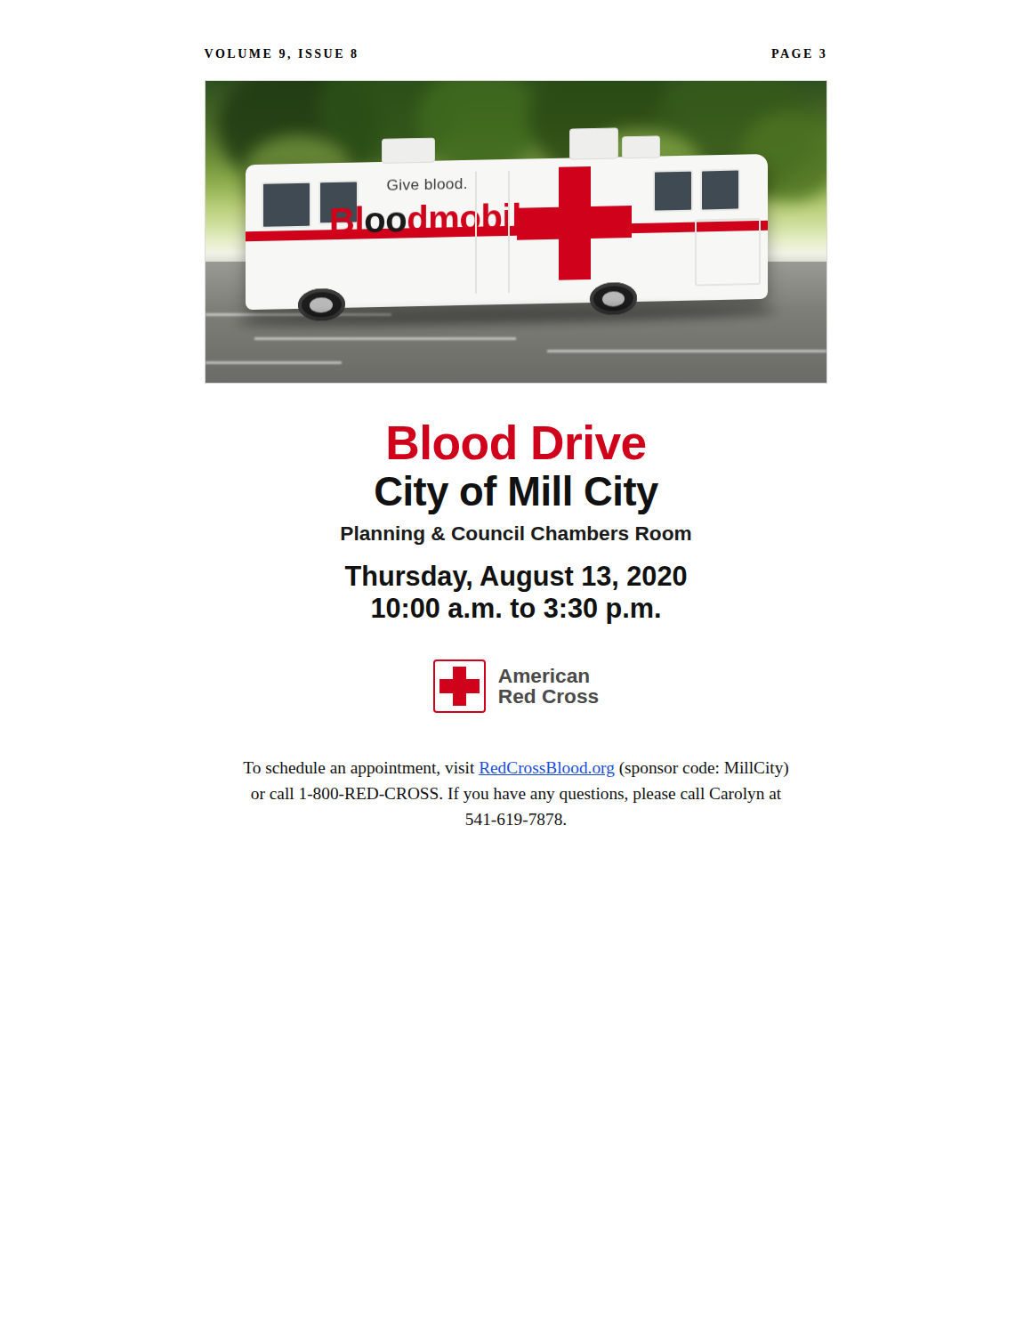Volume 9, Issue 8
Page 3
Give blood.
Bl oo dmobile
Blood Drive
City of Mill City
Planning & Council Chambers Room
Thursday, August 13, 2020
10:00 a.m. to 3:30 p.m.
American
Red Cross
To schedule an appointment, visit RedCrossBlood.org (sponsor code: MillCity) or call 1-800-RED-CROSS. If you have any questions, please call Carolyn at 541-619-7878.